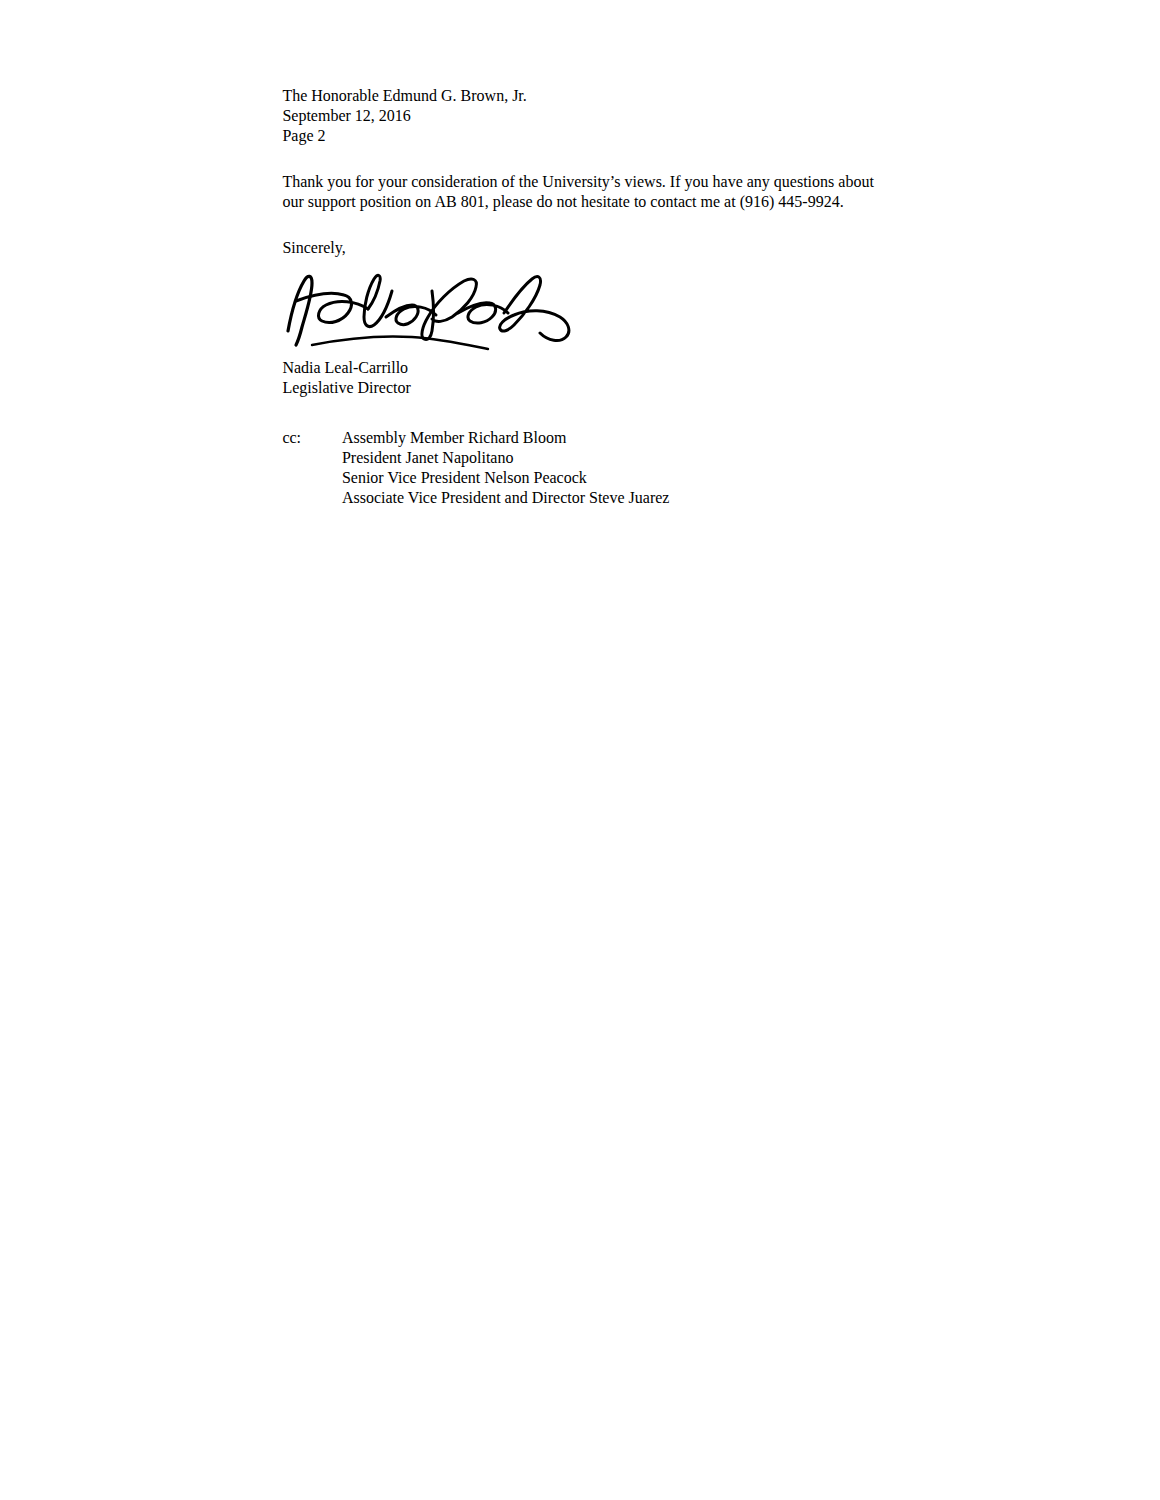The Honorable Edmund G. Brown, Jr.
September 12, 2016
Page 2
Thank you for your consideration of the University’s views. If you have any questions about our support position on AB 801, please do not hesitate to contact me at (916) 445-9924.
Sincerely,
Nadia Leal-Carrillo
Legislative Director
| cc: | Assembly Member Richard Bloom President Janet Napolitano Senior Vice President Nelson Peacock Associate Vice President and Director Steve Juarez |